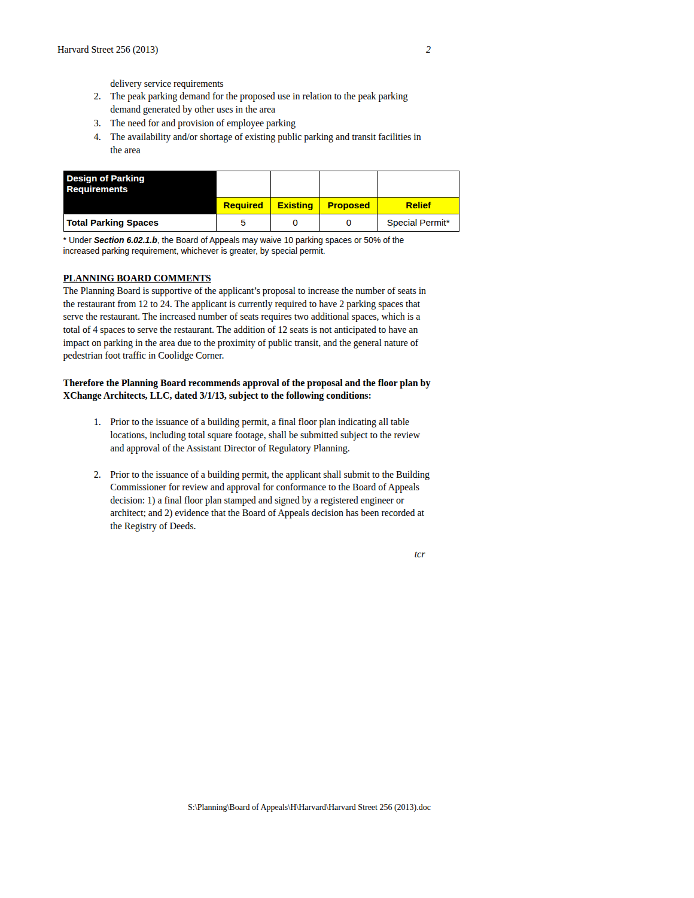Harvard Street 256 (2013) 2
delivery service requirements
The peak parking demand for the proposed use in relation to the peak parking demand generated by other uses in the area
The need for and provision of employee parking
The availability and/or shortage of existing public parking and transit facilities in the area
| Design of Parking Requirements | | | | |
| | Required | Existing | Proposed | Relief |
| Total Parking Spaces | 5 | 0 | 0 | Special Permit* |
* Under Section 6.02.1.b, the Board of Appeals may waive 10 parking spaces or 50% of the increased parking requirement, whichever is greater, by special permit.
PLANNING BOARD COMMENTS
The Planning Board is supportive of the applicant’s proposal to increase the number of seats in the restaurant from 12 to 24. The applicant is currently required to have 2 parking spaces that serve the restaurant. The increased number of seats requires two additional spaces, which is a total of 4 spaces to serve the restaurant. The addition of 12 seats is not anticipated to have an impact on parking in the area due to the proximity of public transit, and the general nature of pedestrian foot traffic in Coolidge Corner.
Therefore the Planning Board recommends approval of the proposal and the floor plan by XChange Architects, LLC, dated 3/1/13, subject to the following conditions:
Prior to the issuance of a building permit, a final floor plan indicating all table locations, including total square footage, shall be submitted subject to the review and approval of the Assistant Director of Regulatory Planning.
Prior to the issuance of a building permit, the applicant shall submit to the Building Commissioner for review and approval for conformance to the Board of Appeals decision: 1) a final floor plan stamped and signed by a registered engineer or architect; and 2) evidence that the Board of Appeals decision has been recorded at the Registry of Deeds.
tcr
S:\Planning\Board of Appeals\H\Harvard\Harvard Street 256 (2013).doc